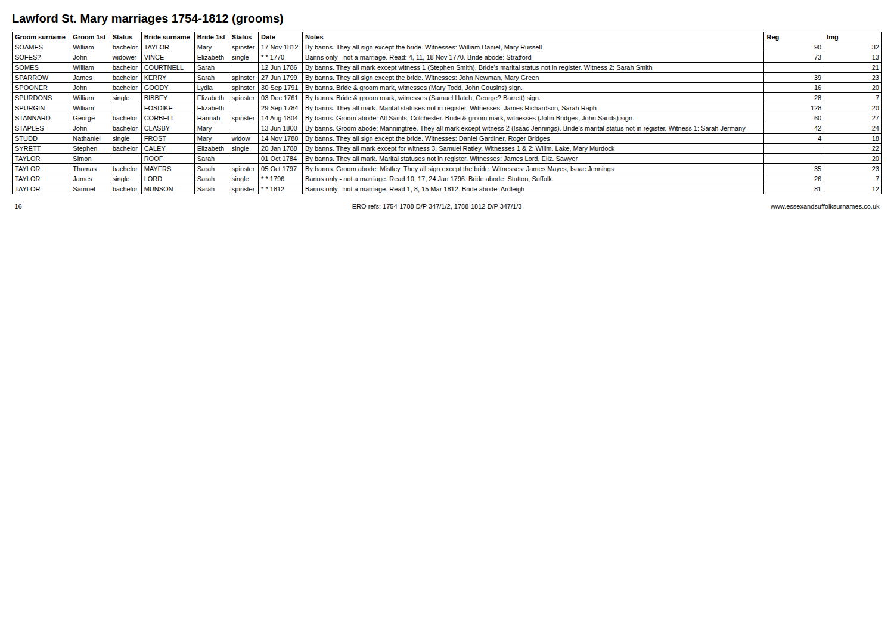Lawford St. Mary marriages 1754-1812 (grooms)
| Groom surname | Groom 1st | Status | Bride surname | Bride 1st | Status | Date | Notes | Reg | Img |
| --- | --- | --- | --- | --- | --- | --- | --- | --- | --- |
| SOAMES | William | bachelor | TAYLOR | Mary | spinster | 17 Nov 1812 | By banns. They all sign except the bride. Witnesses: William Daniel, Mary Russell | 90 | 32 |
| SOFES? | John | widower | VINCE | Elizabeth | single | * * 1770 | Banns only - not a marriage. Read: 4, 11, 18 Nov 1770. Bride abode: Stratford | 73 | 13 |
| SOMES | William | bachelor | COURTNELL | Sarah | | 12 Jun 1786 | By banns. They all mark except witness 1 (Stephen Smith). Bride's marital status not in register. Witness 2: Sarah Smith | | 21 |
| SPARROW | James | bachelor | KERRY | Sarah | spinster | 27 Jun 1799 | By banns. They all sign except the bride. Witnesses: John Newman, Mary Green | 39 | 23 |
| SPOONER | John | bachelor | GOODY | Lydia | spinster | 30 Sep 1791 | By banns. Bride & groom mark, witnesses (Mary Todd, John Cousins) sign. | 16 | 20 |
| SPURDONS | William | single | BIBBEY | Elizabeth | spinster | 03 Dec 1761 | By banns. Bride & groom mark, witnesses (Samuel Hatch, George? Barrett) sign. | 28 | 7 |
| SPURGIN | William | | FOSDIKE | Elizabeth | | 29 Sep 1784 | By banns. They all mark. Marital statuses not in register. Witnesses: James Richardson, Sarah Raph | 128 | 20 |
| STANNARD | George | bachelor | CORBELL | Hannah | spinster | 14 Aug 1804 | By banns. Groom abode: All Saints, Colchester. Bride & groom mark, witnesses (John Bridges, John Sands) sign. | 60 | 27 |
| STAPLES | John | bachelor | CLASBY | Mary | | 13 Jun 1800 | By banns. Groom abode: Manningtree. They all mark except witness 2 (Isaac Jennings). Bride's marital status not in register. Witness 1: Sarah Jermany | 42 | 24 |
| STUDD | Nathaniel | single | FROST | Mary | widow | 14 Nov 1788 | By banns. They all sign except the bride. Witnesses: Daniel Gardiner, Roger Bridges | 4 | 18 |
| SYRETT | Stephen | bachelor | CALEY | Elizabeth | single | 20 Jan 1788 | By banns. They all mark except for witness 3, Samuel Ratley. Witnesses 1 & 2: Willm. Lake, Mary Murdock | | 22 |
| TAYLOR | Simon | | ROOF | Sarah | | 01 Oct 1784 | By banns. They all mark. Marital statuses not in register. Witnesses: James Lord, Eliz. Sawyer | | 20 |
| TAYLOR | Thomas | bachelor | MAYERS | Sarah | spinster | 05 Oct 1797 | By banns. Groom abode: Mistley. They all sign except the bride. Witnesses: James Mayes, Isaac Jennings | 35 | 23 |
| TAYLOR | James | single | LORD | Sarah | single | * * 1796 | Banns only - not a marriage. Read 10, 17, 24 Jan 1796. Bride abode: Stutton, Suffolk. | 26 | 7 |
| TAYLOR | Samuel | bachelor | MUNSON | Sarah | spinster | * * 1812 | Banns only - not a marriage. Read 1, 8, 15 Mar 1812. Bride abode: Ardleigh | 81 | 12 |
| 16 | ERO refs: 1754-1788 D/P 347/1/2, 1788-1812 D/P 347/1/3 | www.essexandsuffolksurnames.co.uk |